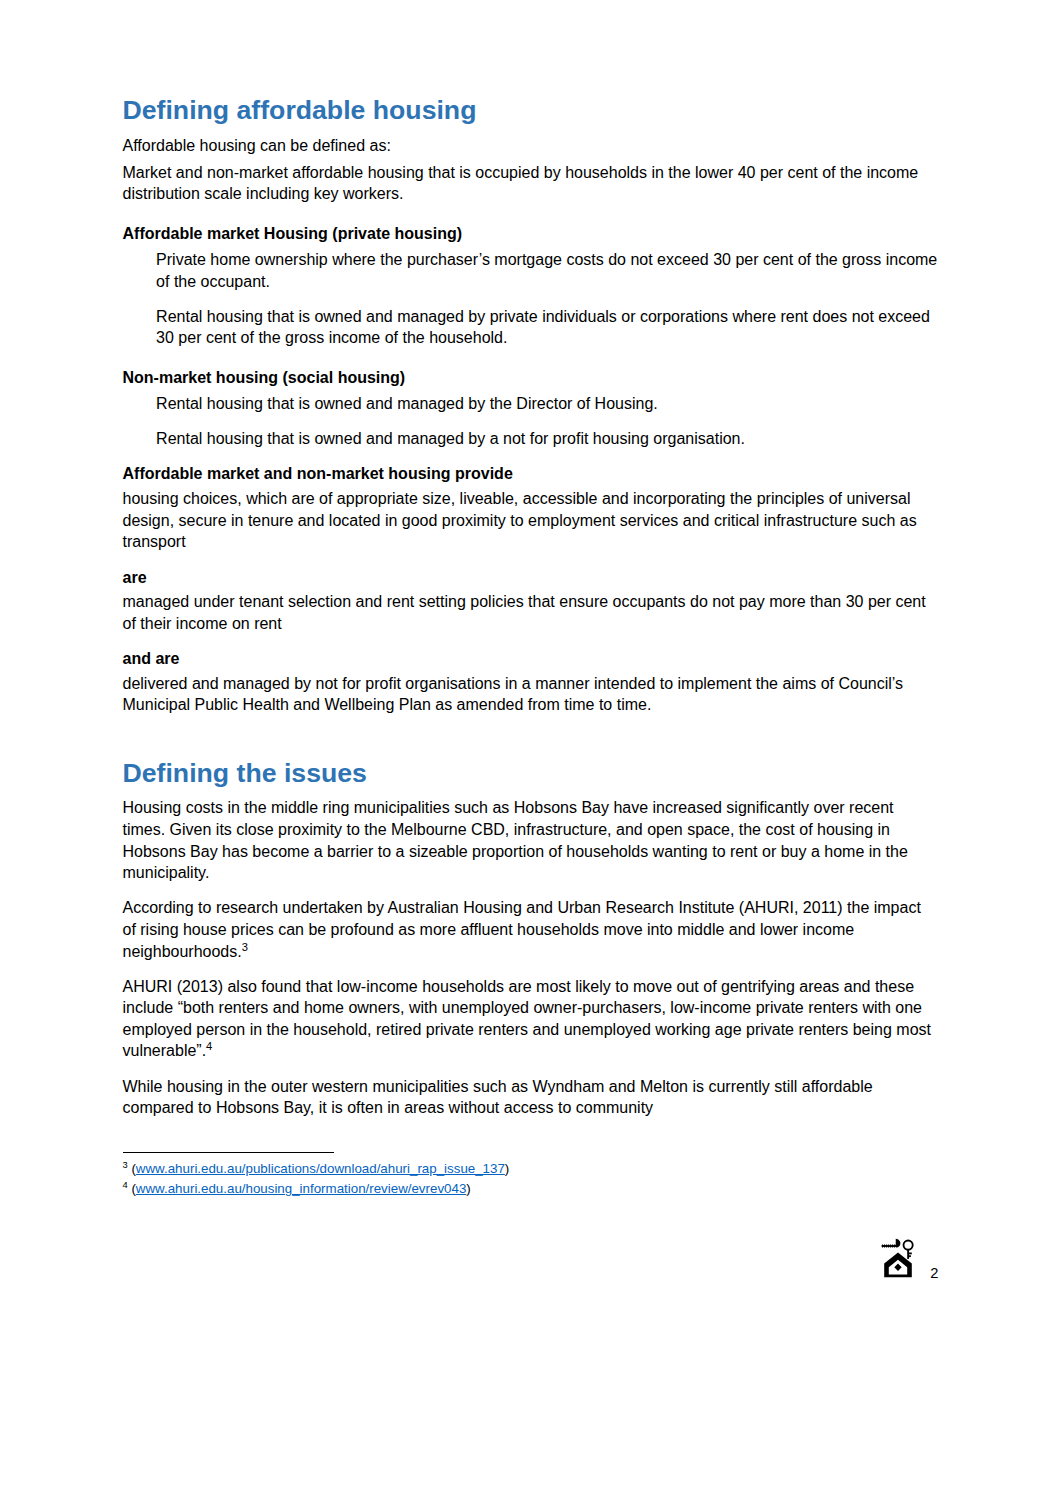Defining affordable housing
Affordable housing can be defined as:
Market and non-market affordable housing that is occupied by households in the lower 40 per cent of the income distribution scale including key workers.
Affordable market Housing (private housing)
Private home ownership where the purchaser’s mortgage costs do not exceed 30 per cent of the gross income of the occupant.
Rental housing that is owned and managed by private individuals or corporations where rent does not exceed 30 per cent of the gross income of the household.
Non-market housing (social housing)
Rental housing that is owned and managed by the Director of Housing.
Rental housing that is owned and managed by a not for profit housing organisation.
Affordable market and non-market housing provide
housing choices, which are of appropriate size, liveable, accessible and incorporating the principles of universal design, secure in tenure and located in good proximity to employment services and critical infrastructure such as transport
are
managed under tenant selection and rent setting policies that ensure occupants do not pay more than 30 per cent of their income on rent
and are
delivered and managed by not for profit organisations in a manner intended to implement the aims of Council’s Municipal Public Health and Wellbeing Plan as amended from time to time.
Defining the issues
Housing costs in the middle ring municipalities such as Hobsons Bay have increased significantly over recent times. Given its close proximity to the Melbourne CBD, infrastructure, and open space, the cost of housing in Hobsons Bay has become a barrier to a sizeable proportion of households wanting to rent or buy a home in the municipality.
According to research undertaken by Australian Housing and Urban Research Institute (AHURI, 2011) the impact of rising house prices can be profound as more affluent households move into middle and lower income neighbourhoods.3
AHURI (2013) also found that low-income households are most likely to move out of gentrifying areas and these include “both renters and home owners, with unemployed owner-purchasers, low-income private renters with one employed person in the household, retired private renters and unemployed working age private renters being most vulnerable”.4
While housing in the outer western municipalities such as Wyndham and Melton is currently still affordable compared to Hobsons Bay, it is often in areas without access to community
3 (www.ahuri.edu.au/publications/download/ahuri_rap_issue_137)
4 (www.ahuri.edu.au/housing_information/review/evrev043)
2